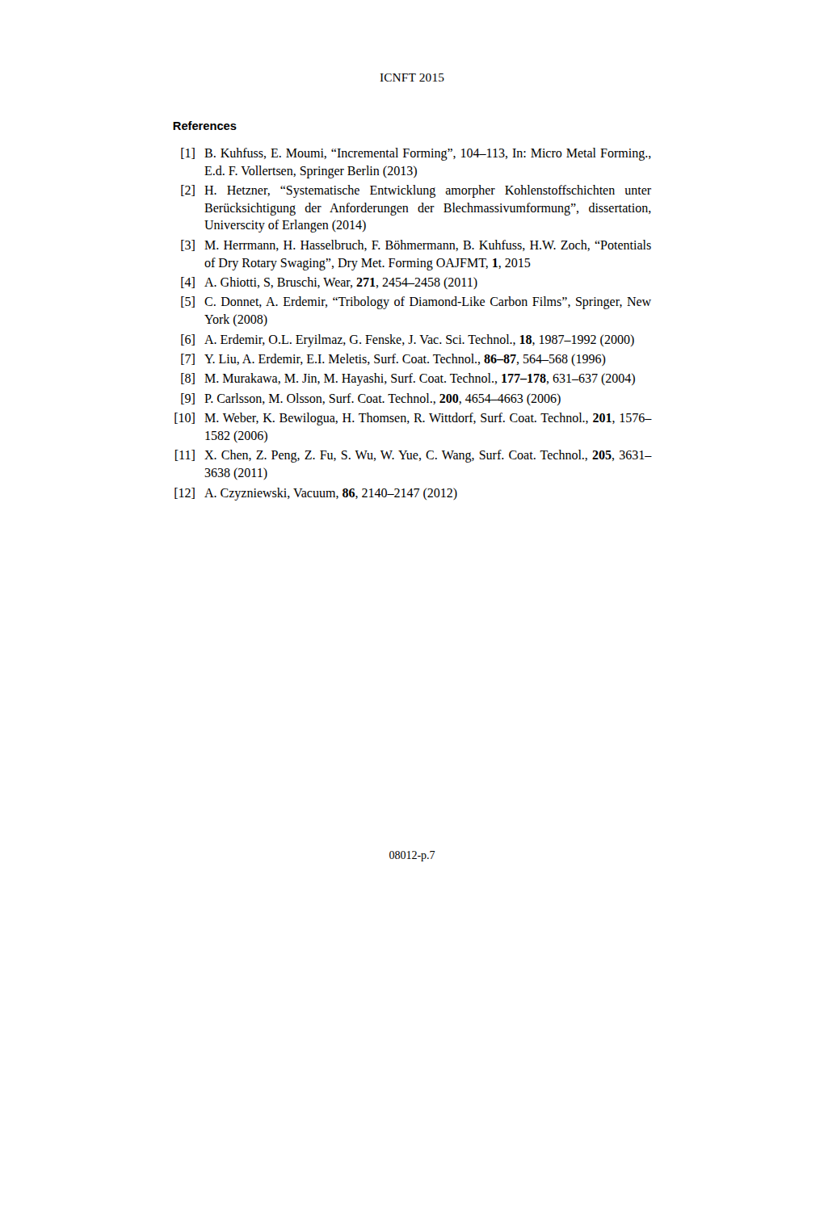ICNFT 2015
References
[1] B. Kuhfuss, E. Moumi, “Incremental Forming”, 104–113, In: Micro Metal Forming., E.d. F. Vollertsen, Springer Berlin (2013)
[2] H. Hetzner, “Systematische Entwicklung amorpher Kohlenstoffschichten unter Berücksichtigung der Anforderungen der Blechmassivumformung”, dissertation, Universcity of Erlangen (2014)
[3] M. Herrmann, H. Hasselbruch, F. Böhmermann, B. Kuhfuss, H.W. Zoch, “Potentials of Dry Rotary Swaging”, Dry Met. Forming OAJFMT, 1, 2015
[4] A. Ghiotti, S, Bruschi, Wear, 271, 2454–2458 (2011)
[5] C. Donnet, A. Erdemir, “Tribology of Diamond-Like Carbon Films”, Springer, New York (2008)
[6] A. Erdemir, O.L. Eryilmaz, G. Fenske, J. Vac. Sci. Technol., 18, 1987–1992 (2000)
[7] Y. Liu, A. Erdemir, E.I. Meletis, Surf. Coat. Technol., 86–87, 564–568 (1996)
[8] M. Murakawa, M. Jin, M. Hayashi, Surf. Coat. Technol., 177–178, 631–637 (2004)
[9] P. Carlsson, M. Olsson, Surf. Coat. Technol., 200, 4654–4663 (2006)
[10] M. Weber, K. Bewilogua, H. Thomsen, R. Wittdorf, Surf. Coat. Technol., 201, 1576–1582 (2006)
[11] X. Chen, Z. Peng, Z. Fu, S. Wu, W. Yue, C. Wang, Surf. Coat. Technol., 205, 3631–3638 (2011)
[12] A. Czyzniewski, Vacuum, 86, 2140–2147 (2012)
08012-p.7